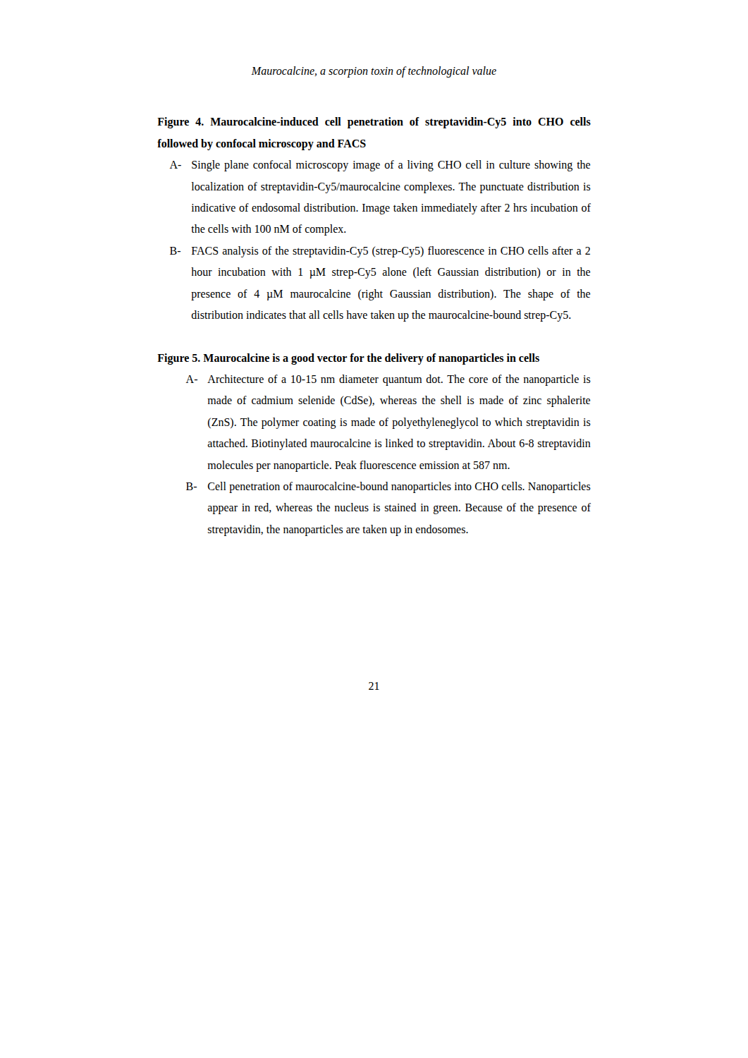Maurocalcine, a scorpion toxin of technological value
Figure 4. Maurocalcine-induced cell penetration of streptavidin-Cy5 into CHO cells followed by confocal microscopy and FACS
A- Single plane confocal microscopy image of a living CHO cell in culture showing the localization of streptavidin-Cy5/maurocalcine complexes. The punctuate distribution is indicative of endosomal distribution. Image taken immediately after 2 hrs incubation of the cells with 100 nM of complex.
B- FACS analysis of the streptavidin-Cy5 (strep-Cy5) fluorescence in CHO cells after a 2 hour incubation with 1 µM strep-Cy5 alone (left Gaussian distribution) or in the presence of 4 µM maurocalcine (right Gaussian distribution). The shape of the distribution indicates that all cells have taken up the maurocalcine-bound strep-Cy5.
Figure 5. Maurocalcine is a good vector for the delivery of nanoparticles in cells
A- Architecture of a 10-15 nm diameter quantum dot. The core of the nanoparticle is made of cadmium selenide (CdSe), whereas the shell is made of zinc sphalerite (ZnS). The polymer coating is made of polyethyleneglycol to which streptavidin is attached. Biotinylated maurocalcine is linked to streptavidin. About 6-8 streptavidin molecules per nanoparticle. Peak fluorescence emission at 587 nm.
B- Cell penetration of maurocalcine-bound nanoparticles into CHO cells. Nanoparticles appear in red, whereas the nucleus is stained in green. Because of the presence of streptavidin, the nanoparticles are taken up in endosomes.
21